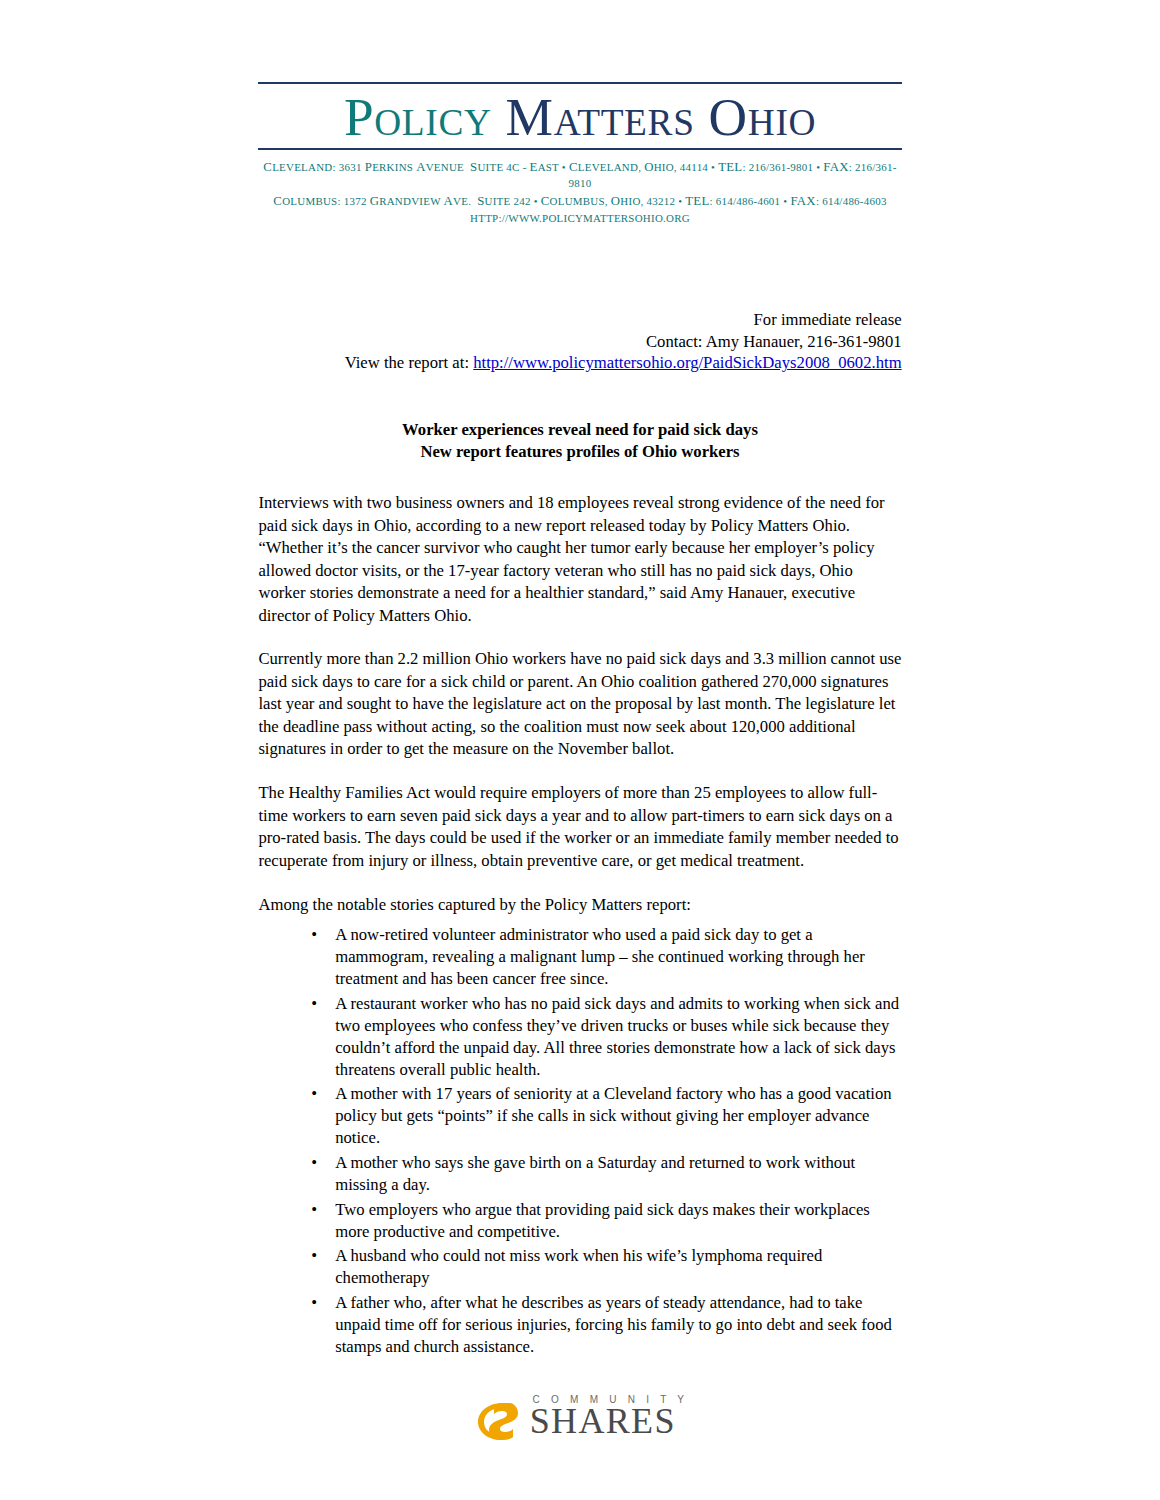POLICY MATTERS OHIO
CLEVELAND: 3631 PERKINS AVENUE SUITE 4C - EAST • CLEVELAND, OHIO, 44114 • TEL: 216/361-9801 • FAX: 216/361-9810
COLUMBUS: 1372 GRANDVIEW AVE. SUITE 242 • COLUMBUS, OHIO, 43212 • TEL: 614/486-4601 • FAX: 614/486-4603
HTTP://WWW.POLICYMATTERSOHIO.ORG
For immediate release
Contact: Amy Hanauer, 216-361-9801
View the report at: http://www.policymattersohio.org/PaidSickDays2008_0602.htm
Worker experiences reveal need for paid sick days New report features profiles of Ohio workers
Interviews with two business owners and 18 employees reveal strong evidence of the need for paid sick days in Ohio, according to a new report released today by Policy Matters Ohio. “Whether it’s the cancer survivor who caught her tumor early because her employer’s policy allowed doctor visits, or the 17-year factory veteran who still has no paid sick days, Ohio worker stories demonstrate a need for a healthier standard,” said Amy Hanauer, executive director of Policy Matters Ohio.
Currently more than 2.2 million Ohio workers have no paid sick days and 3.3 million cannot use paid sick days to care for a sick child or parent. An Ohio coalition gathered 270,000 signatures last year and sought to have the legislature act on the proposal by last month. The legislature let the deadline pass without acting, so the coalition must now seek about 120,000 additional signatures in order to get the measure on the November ballot.
The Healthy Families Act would require employers of more than 25 employees to allow full-time workers to earn seven paid sick days a year and to allow part-timers to earn sick days on a pro-rated basis. The days could be used if the worker or an immediate family member needed to recuperate from injury or illness, obtain preventive care, or get medical treatment.
Among the notable stories captured by the Policy Matters report:
A now-retired volunteer administrator who used a paid sick day to get a mammogram, revealing a malignant lump – she continued working through her treatment and has been cancer free since.
A restaurant worker who has no paid sick days and admits to working when sick and two employees who confess they’ve driven trucks or buses while sick because they couldn’t afford the unpaid day. All three stories demonstrate how a lack of sick days threatens overall public health.
A mother with 17 years of seniority at a Cleveland factory who has a good vacation policy but gets “points” if she calls in sick without giving her employer advance notice.
A mother who says she gave birth on a Saturday and returned to work without missing a day.
Two employers who argue that providing paid sick days makes their workplaces more productive and competitive.
A husband who could not miss work when his wife’s lymphoma required chemotherapy
A father who, after what he describes as years of steady attendance, had to take unpaid time off for serious injuries, forcing his family to go into debt and seek food stamps and church assistance.
C O M M U N I T Y
SHARES